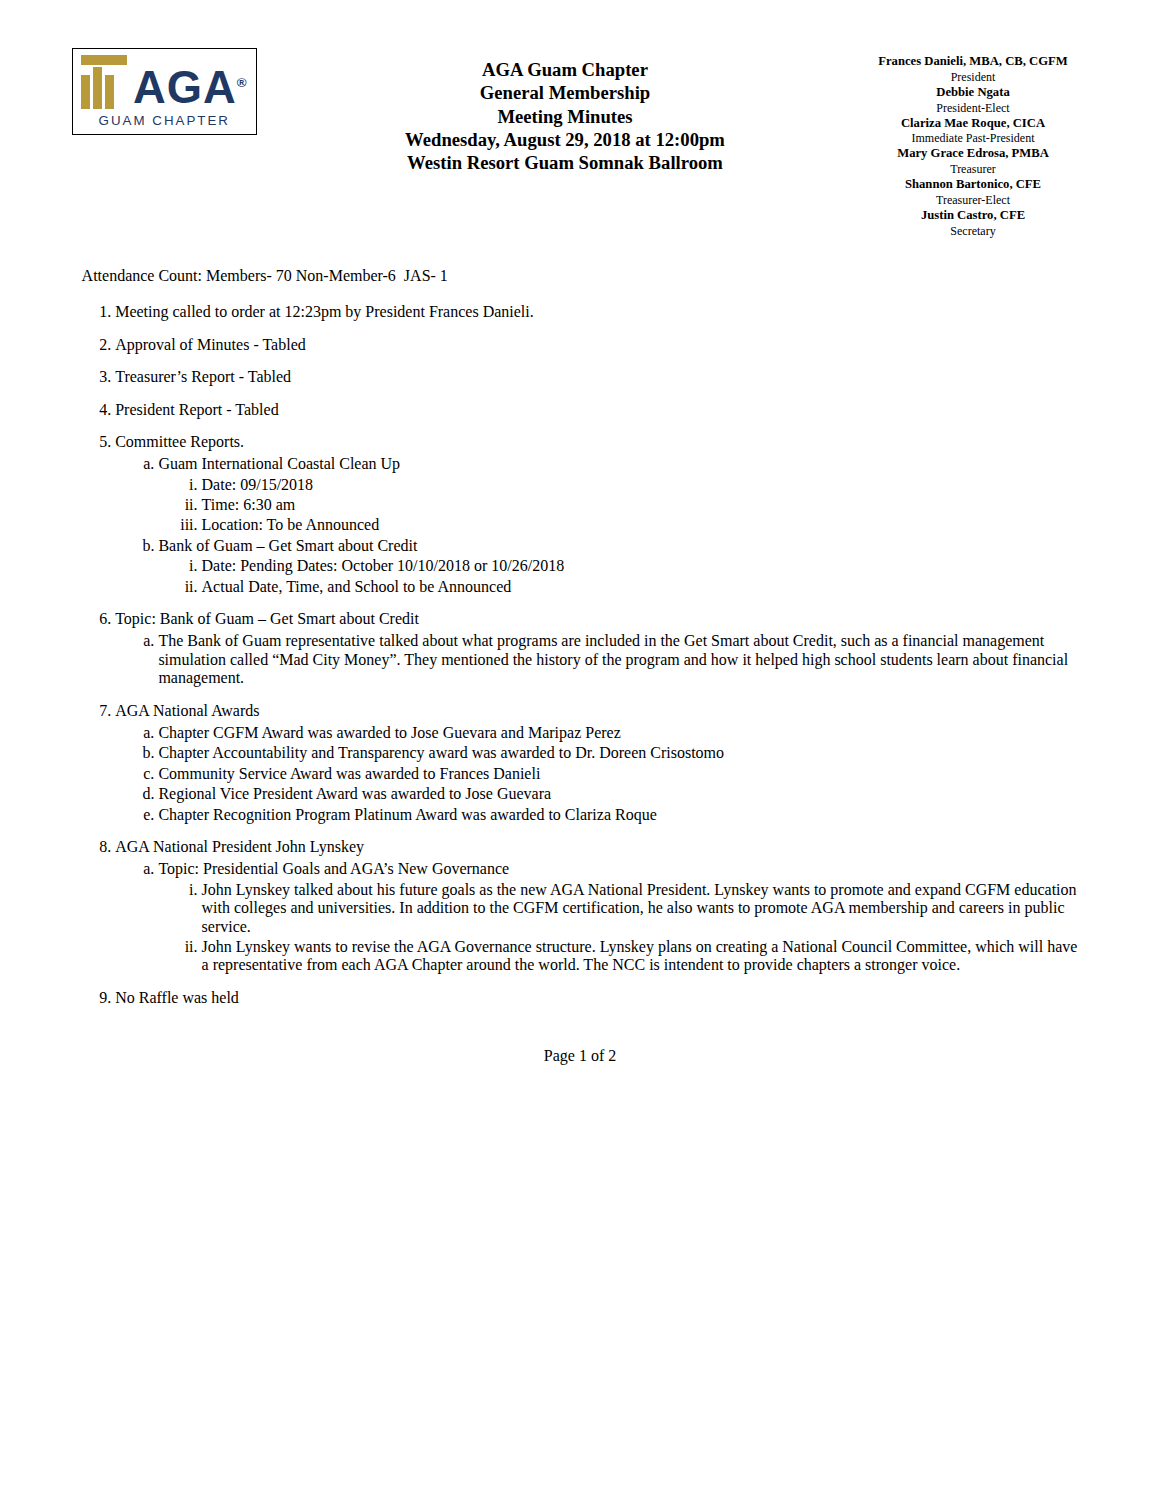AGA®
GUAM CHAPTER
AGA Guam Chapter
General Membership
Meeting Minutes
Wednesday, August 29, 2018 at 12:00pm
Westin Resort Guam Somnak Ballroom
Frances Danieli, MBA, CB, CGFM
President
Debbie Ngata
President-Elect
Clariza Mae Roque, CICA
Immediate Past-President
Mary Grace Edrosa, PMBA
Treasurer
Shannon Bartonico, CFE
Treasurer-Elect
Justin Castro, CFE
Secretary
Attendance Count: Members- 70 Non-Member-6 JAS- 1
Meeting called to order at 12:23pm by President Frances Danieli.
Approval of Minutes - Tabled
Treasurer’s Report - Tabled
President Report - Tabled
Committee Reports.
Guam International Coastal Clean Up
Date: 09/15/2018
Time: 6:30 am
Location: To be Announced
Bank of Guam – Get Smart about Credit
Date: Pending Dates: October 10/10/2018 or 10/26/2018
Actual Date, Time, and School to be Announced
Topic: Bank of Guam – Get Smart about Credit
The Bank of Guam representative talked about what programs are included in the Get Smart about Credit, such as a financial management simulation called “Mad City Money”. They mentioned the history of the program and how it helped high school students learn about financial management.
AGA National Awards
Chapter CGFM Award was awarded to Jose Guevara and Maripaz Perez
Chapter Accountability and Transparency award was awarded to Dr. Doreen Crisostomo
Community Service Award was awarded to Frances Danieli
Regional Vice President Award was awarded to Jose Guevara
Chapter Recognition Program Platinum Award was awarded to Clariza Roque
AGA National President John Lynskey
Topic: Presidential Goals and AGA’s New Governance
John Lynskey talked about his future goals as the new AGA National President. Lynskey wants to promote and expand CGFM education with colleges and universities. In addition to the CGFM certification, he also wants to promote AGA membership and careers in public service.
John Lynskey wants to revise the AGA Governance structure. Lynskey plans on creating a National Council Committee, which will have a representative from each AGA Chapter around the world. The NCC is intendent to provide chapters a stronger voice.
No Raffle was held
Page 1 of 2